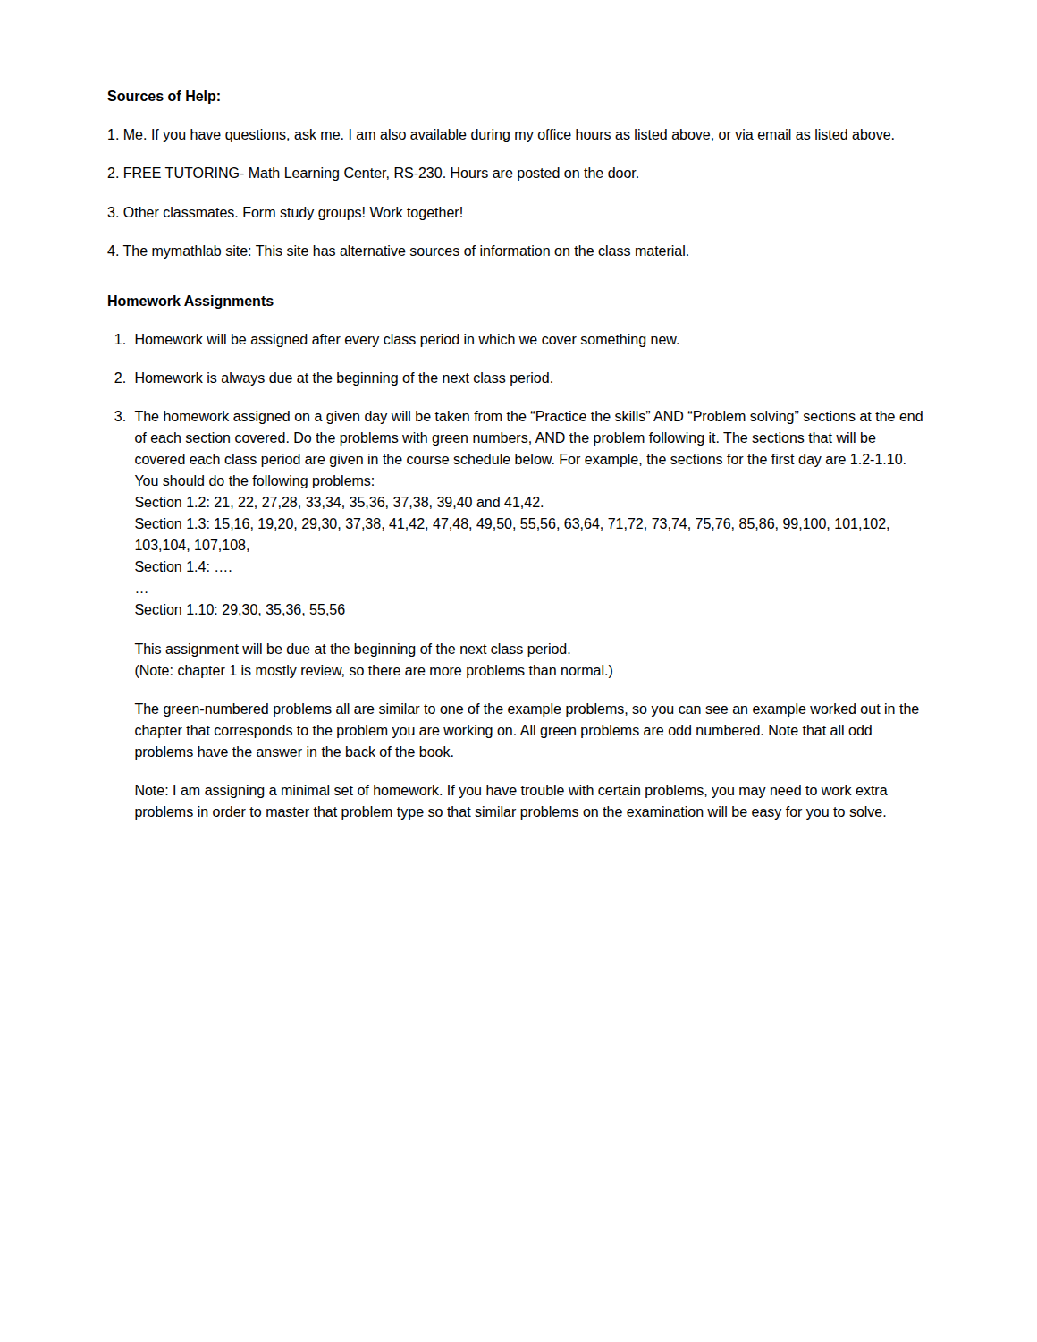Sources of Help:
1. Me. If you have questions, ask me. I am also available during my office hours as listed above, or via email as listed above.
2. FREE TUTORING- Math Learning Center, RS-230. Hours are posted on the door.
3. Other classmates. Form study groups! Work together!
4. The mymathlab site: This site has alternative sources of information on the class material.
Homework Assignments
Homework will be assigned after every class period in which we cover something new.
Homework is always due at the beginning of the next class period.
The homework assigned on a given day will be taken from the “Practice the skills” AND “Problem solving” sections at the end of each section covered. Do the problems with green numbers, AND the problem following it. The sections that will be covered each class period are given in the course schedule below. For example, the sections for the first day are 1.2-1.10. You should do the following problems:
Section 1.2: 21, 22, 27,28, 33,34, 35,36, 37,38, 39,40 and 41,42. Section 1.3: 15,16, 19,20, 29,30, 37,38, 41,42, 47,48, 49,50, 55,56, 63,64, 71,72, 73,74, 75,76, 85,86, 99,100, 101,102, 103,104, 107,108, Section 1.4: …. … Section 1.10: 29,30, 35,36, 55,56
This assignment will be due at the beginning of the next class period.
(Note: chapter 1 is mostly review, so there are more problems than normal.)
The green-numbered problems all are similar to one of the example problems, so you can see an example worked out in the chapter that corresponds to the problem you are working on. All green problems are odd numbered. Note that all odd problems have the answer in the back of the book.
Note: I am assigning a minimal set of homework. If you have trouble with certain problems, you may need to work extra problems in order to master that problem type so that similar problems on the examination will be easy for you to solve.